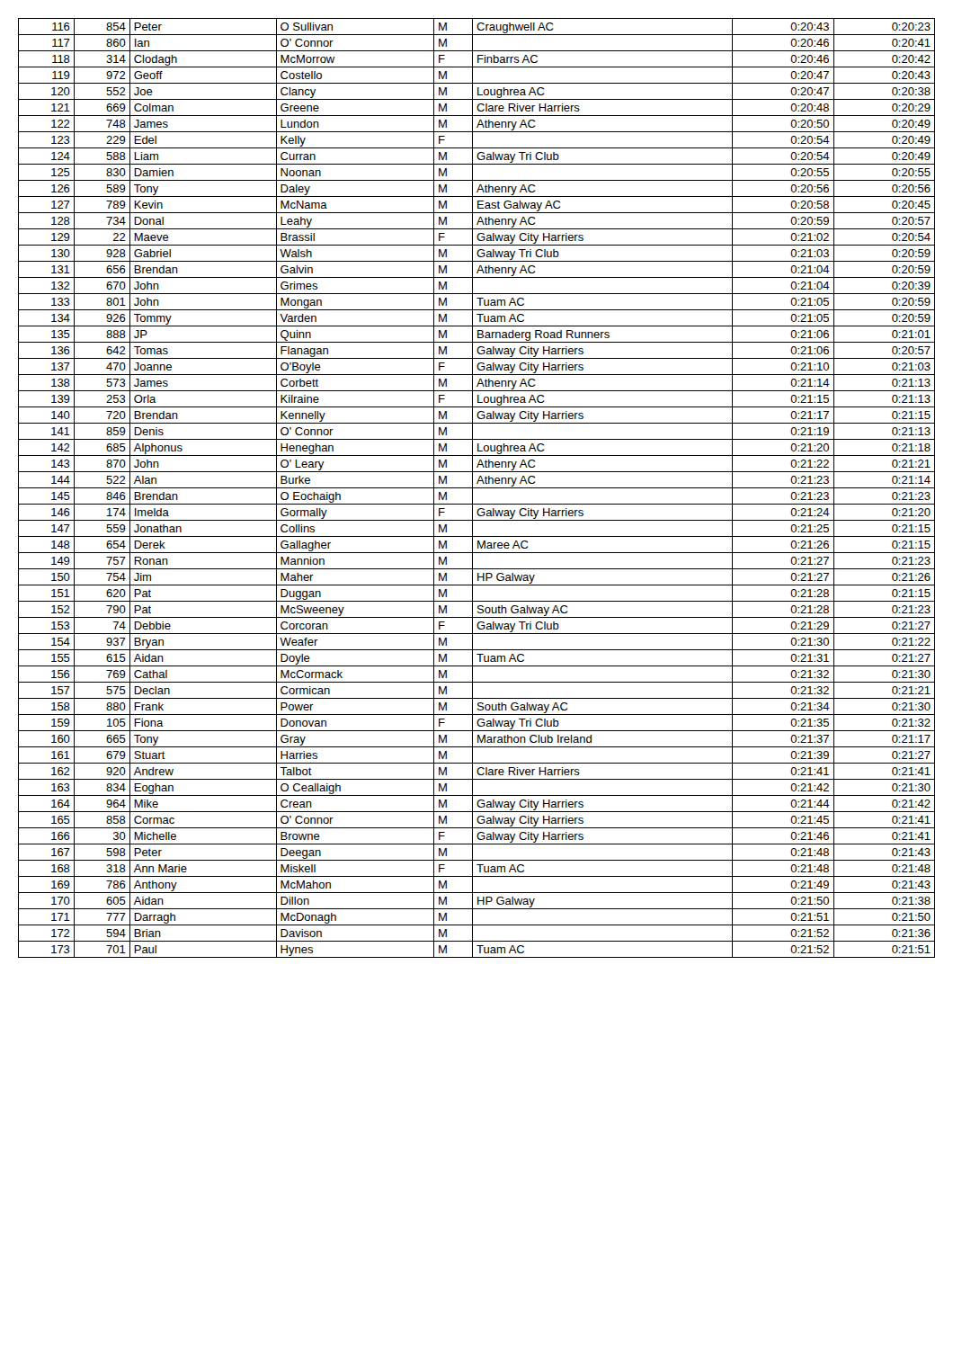| 116 | 854 | Peter | O Sullivan | M | Craughwell AC | 0:20:43 | 0:20:23 |
| 117 | 860 | Ian | O' Connor | M | | 0:20:46 | 0:20:41 |
| 118 | 314 | Clodagh | McMorrow | F | Finbarrs AC | 0:20:46 | 0:20:42 |
| 119 | 972 | Geoff | Costello | M | | 0:20:47 | 0:20:43 |
| 120 | 552 | Joe | Clancy | M | Loughrea AC | 0:20:47 | 0:20:38 |
| 121 | 669 | Colman | Greene | M | Clare River Harriers | 0:20:48 | 0:20:29 |
| 122 | 748 | James | Lundon | M | Athenry AC | 0:20:50 | 0:20:49 |
| 123 | 229 | Edel | Kelly | F | | 0:20:54 | 0:20:49 |
| 124 | 588 | Liam | Curran | M | Galway Tri Club | 0:20:54 | 0:20:49 |
| 125 | 830 | Damien | Noonan | M | | 0:20:55 | 0:20:55 |
| 126 | 589 | Tony | Daley | M | Athenry AC | 0:20:56 | 0:20:56 |
| 127 | 789 | Kevin | McNama | M | East Galway AC | 0:20:58 | 0:20:45 |
| 128 | 734 | Donal | Leahy | M | Athenry AC | 0:20:59 | 0:20:57 |
| 129 | 22 | Maeve | Brassil | F | Galway City Harriers | 0:21:02 | 0:20:54 |
| 130 | 928 | Gabriel | Walsh | M | Galway Tri Club | 0:21:03 | 0:20:59 |
| 131 | 656 | Brendan | Galvin | M | Athenry AC | 0:21:04 | 0:20:59 |
| 132 | 670 | John | Grimes | M | | 0:21:04 | 0:20:39 |
| 133 | 801 | John | Mongan | M | Tuam AC | 0:21:05 | 0:20:59 |
| 134 | 926 | Tommy | Varden | M | Tuam AC | 0:21:05 | 0:20:59 |
| 135 | 888 | JP | Quinn | M | Barnaderg Road Runners | 0:21:06 | 0:21:01 |
| 136 | 642 | Tomas | Flanagan | M | Galway City Harriers | 0:21:06 | 0:20:57 |
| 137 | 470 | Joanne | O'Boyle | F | Galway City Harriers | 0:21:10 | 0:21:03 |
| 138 | 573 | James | Corbett | M | Athenry AC | 0:21:14 | 0:21:13 |
| 139 | 253 | Orla | Kilraine | F | Loughrea AC | 0:21:15 | 0:21:13 |
| 140 | 720 | Brendan | Kennelly | M | Galway City Harriers | 0:21:17 | 0:21:15 |
| 141 | 859 | Denis | O' Connor | M | | 0:21:19 | 0:21:13 |
| 142 | 685 | Alphonus | Heneghan | M | Loughrea AC | 0:21:20 | 0:21:18 |
| 143 | 870 | John | O' Leary | M | Athenry AC | 0:21:22 | 0:21:21 |
| 144 | 522 | Alan | Burke | M | Athenry AC | 0:21:23 | 0:21:14 |
| 145 | 846 | Brendan | O Eochaigh | M | | 0:21:23 | 0:21:23 |
| 146 | 174 | Imelda | Gormally | F | Galway City Harriers | 0:21:24 | 0:21:20 |
| 147 | 559 | Jonathan | Collins | M | | 0:21:25 | 0:21:15 |
| 148 | 654 | Derek | Gallagher | M | Maree AC | 0:21:26 | 0:21:15 |
| 149 | 757 | Ronan | Mannion | M | | 0:21:27 | 0:21:23 |
| 150 | 754 | Jim | Maher | M | HP Galway | 0:21:27 | 0:21:26 |
| 151 | 620 | Pat | Duggan | M | | 0:21:28 | 0:21:15 |
| 152 | 790 | Pat | McSweeney | M | South Galway AC | 0:21:28 | 0:21:23 |
| 153 | 74 | Debbie | Corcoran | F | Galway Tri Club | 0:21:29 | 0:21:27 |
| 154 | 937 | Bryan | Weafer | M | | 0:21:30 | 0:21:22 |
| 155 | 615 | Aidan | Doyle | M | Tuam AC | 0:21:31 | 0:21:27 |
| 156 | 769 | Cathal | McCormack | M | | 0:21:32 | 0:21:30 |
| 157 | 575 | Declan | Cormican | M | | 0:21:32 | 0:21:21 |
| 158 | 880 | Frank | Power | M | South Galway AC | 0:21:34 | 0:21:30 |
| 159 | 105 | Fiona | Donovan | F | Galway Tri Club | 0:21:35 | 0:21:32 |
| 160 | 665 | Tony | Gray | M | Marathon Club Ireland | 0:21:37 | 0:21:17 |
| 161 | 679 | Stuart | Harries | M | | 0:21:39 | 0:21:27 |
| 162 | 920 | Andrew | Talbot | M | Clare River Harriers | 0:21:41 | 0:21:41 |
| 163 | 834 | Eoghan | O Ceallaigh | M | | 0:21:42 | 0:21:30 |
| 164 | 964 | Mike | Crean | M | Galway City Harriers | 0:21:44 | 0:21:42 |
| 165 | 858 | Cormac | O' Connor | M | Galway City Harriers | 0:21:45 | 0:21:41 |
| 166 | 30 | Michelle | Browne | F | Galway City Harriers | 0:21:46 | 0:21:41 |
| 167 | 598 | Peter | Deegan | M | | 0:21:48 | 0:21:43 |
| 168 | 318 | Ann Marie | Miskell | F | Tuam AC | 0:21:48 | 0:21:48 |
| 169 | 786 | Anthony | McMahon | M | | 0:21:49 | 0:21:43 |
| 170 | 605 | Aidan | Dillon | M | HP Galway | 0:21:50 | 0:21:38 |
| 171 | 777 | Darragh | McDonagh | M | | 0:21:51 | 0:21:50 |
| 172 | 594 | Brian | Davison | M | | 0:21:52 | 0:21:36 |
| 173 | 701 | Paul | Hynes | M | Tuam AC | 0:21:52 | 0:21:51 |